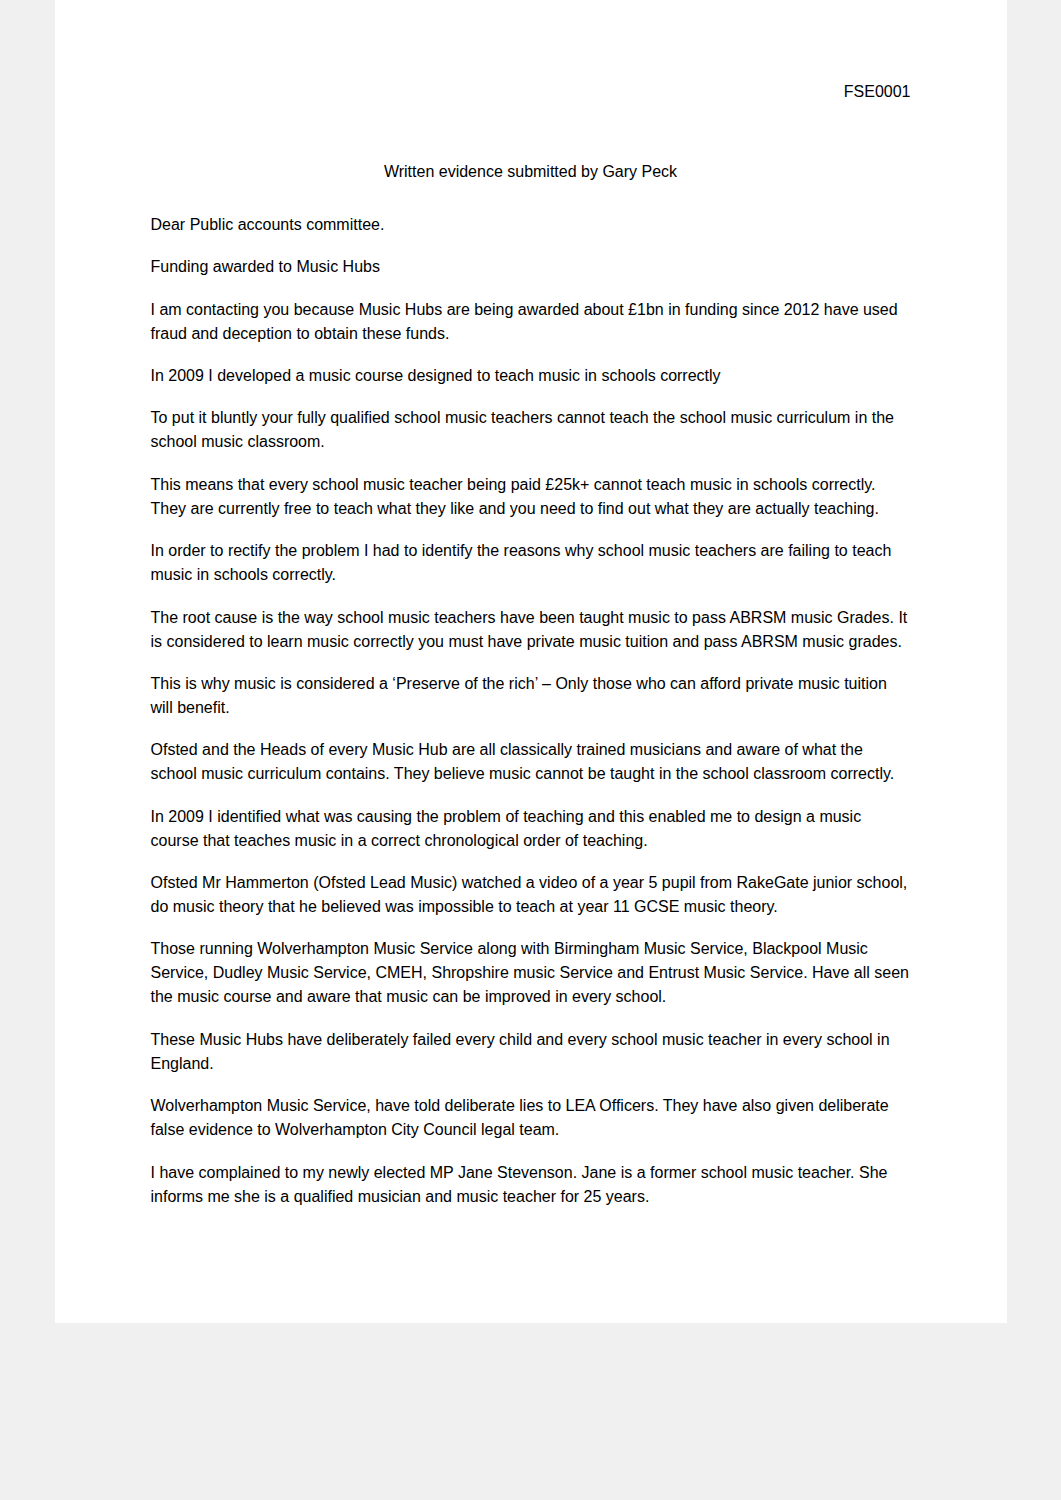FSE0001
Written evidence submitted by Gary Peck
Dear Public accounts committee.
Funding awarded to Music Hubs
I am contacting you because Music Hubs are being awarded about £1bn in funding since 2012 have used fraud and deception to obtain these funds.
In 2009 I developed a music course designed to teach music in schools correctly
To put it bluntly your fully qualified school music teachers cannot teach the school music curriculum in the school music classroom.
This means that every school music teacher being paid £25k+ cannot teach music in schools correctly. They are currently free to teach what they like and you need to find out what they are actually teaching.
In order to rectify the problem I had to identify the reasons why school music teachers are failing to teach music in schools correctly.
The root cause is the way school music teachers have been taught music to pass ABRSM music Grades. It is considered to learn music correctly you must have private music tuition and pass ABRSM music grades.
This is why music is considered a ‘Preserve of the rich’ – Only those who can afford private music tuition will benefit.
Ofsted and the Heads of every Music Hub are all classically trained musicians and aware of what the school music curriculum contains. They believe music cannot be taught in the school classroom correctly.
In 2009 I identified what was causing the problem of teaching and this enabled me to design a music course that teaches music in a correct chronological order of teaching.
Ofsted Mr Hammerton (Ofsted Lead Music) watched a video of a year 5 pupil from RakeGate junior school, do music theory that he believed was impossible to teach at year 11 GCSE music theory.
Those running Wolverhampton Music Service along with Birmingham Music Service, Blackpool Music Service, Dudley Music Service, CMEH, Shropshire music Service and Entrust Music Service. Have all seen the music course and aware that music can be improved in every school.
These Music Hubs have deliberately failed every child and every school music teacher in every school in England.
Wolverhampton Music Service, have told deliberate lies to LEA Officers. They have also given deliberate false evidence to Wolverhampton City Council legal team.
I have complained to my newly elected MP Jane Stevenson. Jane is a former school music teacher. She informs me she is a qualified musician and music teacher for 25 years.